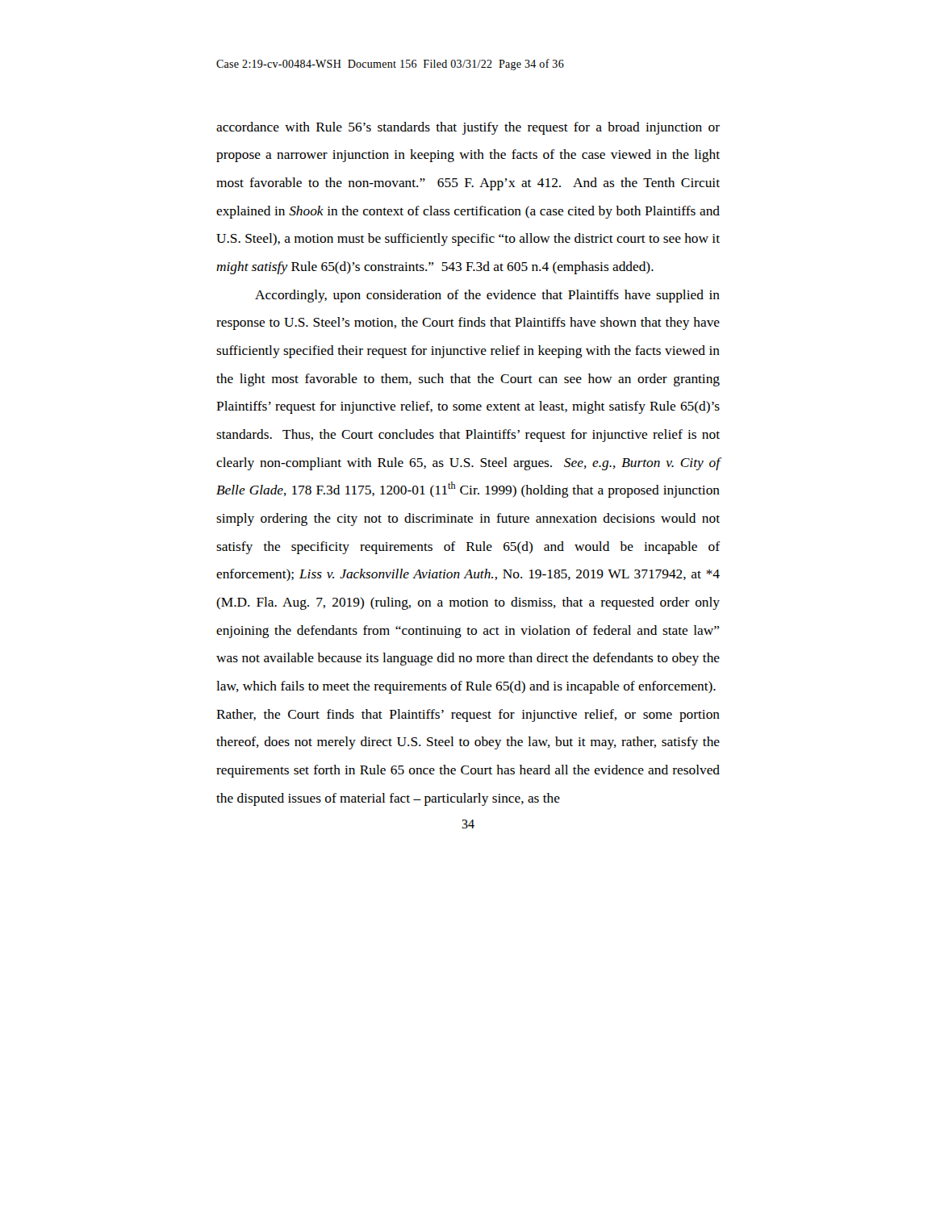Case 2:19-cv-00484-WSH Document 156 Filed 03/31/22 Page 34 of 36
accordance with Rule 56’s standards that justify the request for a broad injunction or propose a narrower injunction in keeping with the facts of the case viewed in the light most favorable to the non-movant.” 655 F. App’x at 412. And as the Tenth Circuit explained in Shook in the context of class certification (a case cited by both Plaintiffs and U.S. Steel), a motion must be sufficiently specific “to allow the district court to see how it might satisfy Rule 65(d)’s constraints.” 543 F.3d at 605 n.4 (emphasis added).
Accordingly, upon consideration of the evidence that Plaintiffs have supplied in response to U.S. Steel’s motion, the Court finds that Plaintiffs have shown that they have sufficiently specified their request for injunctive relief in keeping with the facts viewed in the light most favorable to them, such that the Court can see how an order granting Plaintiffs’ request for injunctive relief, to some extent at least, might satisfy Rule 65(d)’s standards. Thus, the Court concludes that Plaintiffs’ request for injunctive relief is not clearly non-compliant with Rule 65, as U.S. Steel argues. See, e.g., Burton v. City of Belle Glade, 178 F.3d 1175, 1200-01 (11th Cir. 1999) (holding that a proposed injunction simply ordering the city not to discriminate in future annexation decisions would not satisfy the specificity requirements of Rule 65(d) and would be incapable of enforcement); Liss v. Jacksonville Aviation Auth., No. 19-185, 2019 WL 3717942, at *4 (M.D. Fla. Aug. 7, 2019) (ruling, on a motion to dismiss, that a requested order only enjoining the defendants from “continuing to act in violation of federal and state law” was not available because its language did no more than direct the defendants to obey the law, which fails to meet the requirements of Rule 65(d) and is incapable of enforcement). Rather, the Court finds that Plaintiffs’ request for injunctive relief, or some portion thereof, does not merely direct U.S. Steel to obey the law, but it may, rather, satisfy the requirements set forth in Rule 65 once the Court has heard all the evidence and resolved the disputed issues of material fact – particularly since, as the
34